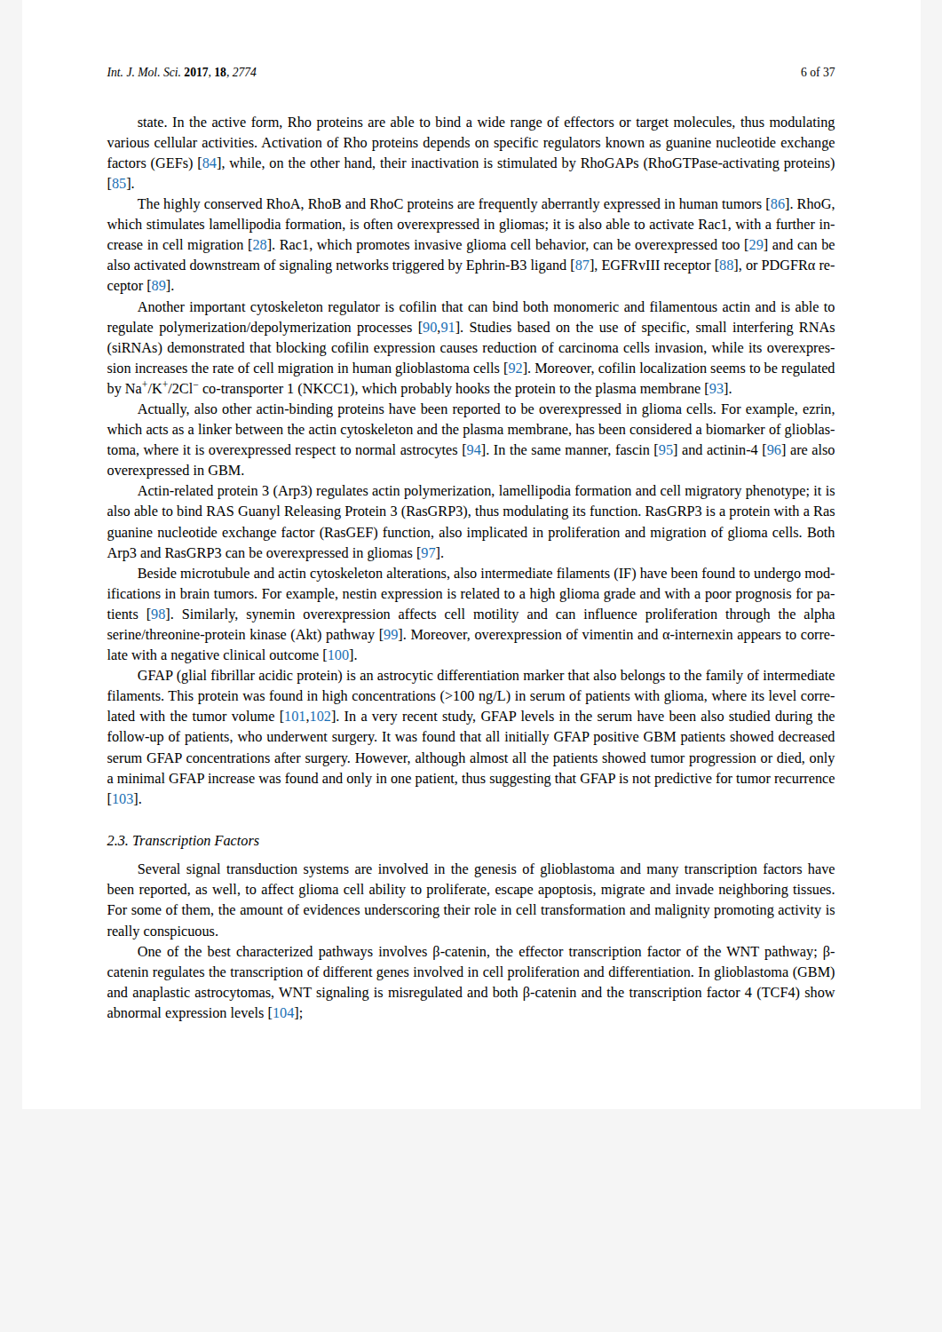Int. J. Mol. Sci. 2017, 18, 2774 6 of 37
state. In the active form, Rho proteins are able to bind a wide range of effectors or target molecules, thus modulating various cellular activities. Activation of Rho proteins depends on specific regulators known as guanine nucleotide exchange factors (GEFs) [84], while, on the other hand, their inactivation is stimulated by RhoGAPs (RhoGTPase-activating proteins) [85].
The highly conserved RhoA, RhoB and RhoC proteins are frequently aberrantly expressed in human tumors [86]. RhoG, which stimulates lamellipodia formation, is often overexpressed in gliomas; it is also able to activate Rac1, with a further increase in cell migration [28]. Rac1, which promotes invasive glioma cell behavior, can be overexpressed too [29] and can be also activated downstream of signaling networks triggered by Ephrin-B3 ligand [87], EGFRvIII receptor [88], or PDGFRα receptor [89].
Another important cytoskeleton regulator is cofilin that can bind both monomeric and filamentous actin and is able to regulate polymerization/depolymerization processes [90,91]. Studies based on the use of specific, small interfering RNAs (siRNAs) demonstrated that blocking cofilin expression causes reduction of carcinoma cells invasion, while its overexpression increases the rate of cell migration in human glioblastoma cells [92]. Moreover, cofilin localization seems to be regulated by Na+/K+/2Cl− co-transporter 1 (NKCC1), which probably hooks the protein to the plasma membrane [93].
Actually, also other actin-binding proteins have been reported to be overexpressed in glioma cells. For example, ezrin, which acts as a linker between the actin cytoskeleton and the plasma membrane, has been considered a biomarker of glioblastoma, where it is overexpressed respect to normal astrocytes [94]. In the same manner, fascin [95] and actinin-4 [96] are also overexpressed in GBM.
Actin-related protein 3 (Arp3) regulates actin polymerization, lamellipodia formation and cell migratory phenotype; it is also able to bind RAS Guanyl Releasing Protein 3 (RasGRP3), thus modulating its function. RasGRP3 is a protein with a Ras guanine nucleotide exchange factor (RasGEF) function, also implicated in proliferation and migration of glioma cells. Both Arp3 and RasGRP3 can be overexpressed in gliomas [97].
Beside microtubule and actin cytoskeleton alterations, also intermediate filaments (IF) have been found to undergo modifications in brain tumors. For example, nestin expression is related to a high glioma grade and with a poor prognosis for patients [98]. Similarly, synemin overexpression affects cell motility and can influence proliferation through the alpha serine/threonine-protein kinase (Akt) pathway [99]. Moreover, overexpression of vimentin and α-internexin appears to correlate with a negative clinical outcome [100].
GFAP (glial fibrillar acidic protein) is an astrocytic differentiation marker that also belongs to the family of intermediate filaments. This protein was found in high concentrations (>100 ng/L) in serum of patients with glioma, where its level correlated with the tumor volume [101,102]. In a very recent study, GFAP levels in the serum have been also studied during the follow-up of patients, who underwent surgery. It was found that all initially GFAP positive GBM patients showed decreased serum GFAP concentrations after surgery. However, although almost all the patients showed tumor progression or died, only a minimal GFAP increase was found and only in one patient, thus suggesting that GFAP is not predictive for tumor recurrence [103].
2.3. Transcription Factors
Several signal transduction systems are involved in the genesis of glioblastoma and many transcription factors have been reported, as well, to affect glioma cell ability to proliferate, escape apoptosis, migrate and invade neighboring tissues. For some of them, the amount of evidences underscoring their role in cell transformation and malignity promoting activity is really conspicuous.
One of the best characterized pathways involves β-catenin, the effector transcription factor of the WNT pathway; β-catenin regulates the transcription of different genes involved in cell proliferation and differentiation. In glioblastoma (GBM) and anaplastic astrocytomas, WNT signaling is misregulated and both β-catenin and the transcription factor 4 (TCF4) show abnormal expression levels [104];